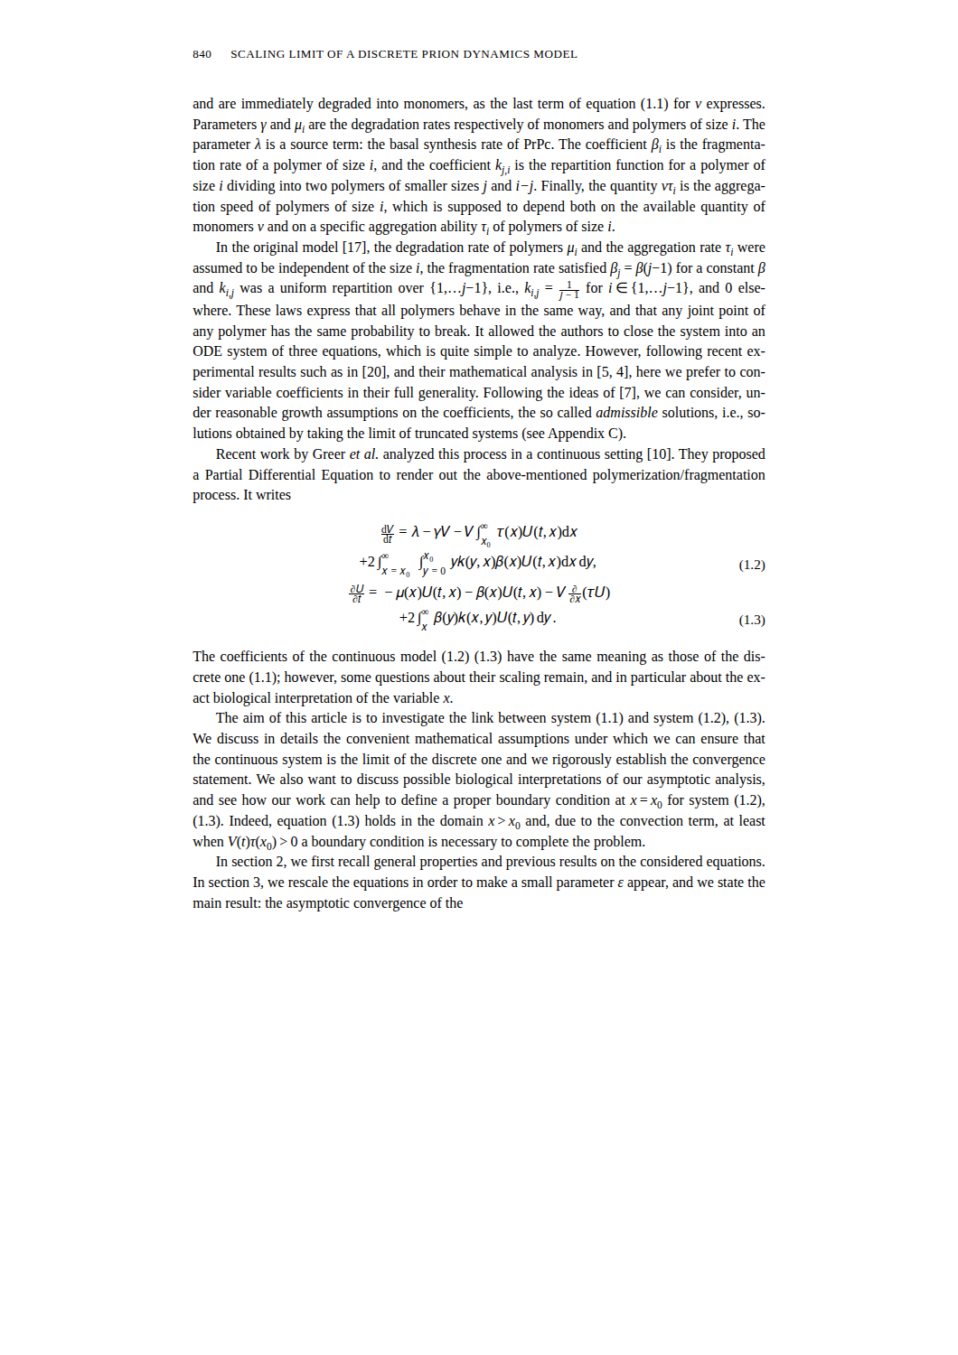840 Scaling limit of a discrete prion dynamics model
and are immediately degraded into monomers, as the last term of equation (1.1) for v expresses. Parameters γ and μi are the degradation rates respectively of monomers and polymers of size i. The parameter λ is a source term: the basal synthesis rate of PrPc. The coefficient βi is the fragmentation rate of a polymer of size i, and the coefficient kj,i is the repartition function for a polymer of size i dividing into two polymers of smaller sizes j and i−j. Finally, the quantity vτi is the aggregation speed of polymers of size i, which is supposed to depend both on the available quantity of monomers v and on a specific aggregation ability τi of polymers of size i.
In the original model [17], the degradation rate of polymers μi and the aggregation rate τi were assumed to be independent of the size i, the fragmentation rate satisfied βj = β(j−1) for a constant β and ki,j was a uniform repartition over {1,…j−1}, i.e., ki,j = 1j−1 for i ∈ {1,…j−1}, and 0 elsewhere. These laws express that all polymers behave in the same way, and that any joint point of any polymer has the same probability to break. It allowed the authors to close the system into an ODE system of three equations, which is quite simple to analyze. However, following recent experimental results such as in [20], and their mathematical analysis in [5, 4], here we prefer to consider variable coefficients in their full generality. Following the ideas of [7], we can consider, under reasonable growth assumptions on the coefficients, the so called admissible solutions, i.e., solutions obtained by taking the limit of truncated systems (see Appendix C).
Recent work by Greer et al. analyzed this process in a continuous setting [10]. They proposed a Partial Differential Equation to render out the above-mentioned polymerization/fragmentation process. It writes
dVdt = λ−γV−V ∫x0∞ τ(x) U(t,x) dx
+2 ∫x=x0∞ ∫y=0x0 yk(y,x) β(x) U(t,x) dxdy, (1.2)
∂U∂t = −μ(x) U(t,x) −β(x) U(t,x) −V ∂∂x (τU)
+2 ∫x∞ β(y) k(x,y) U(t,y) dy. (1.3)
The coefficients of the continuous model (1.2) (1.3) have the same meaning as those of the discrete one (1.1); however, some questions about their scaling remain, and in particular about the exact biological interpretation of the variable x.
The aim of this article is to investigate the link between system (1.1) and system (1.2), (1.3). We discuss in details the convenient mathematical assumptions under which we can ensure that the continuous system is the limit of the discrete one and we rigorously establish the convergence statement. We also want to discuss possible biological interpretations of our asymptotic analysis, and see how our work can help to define a proper boundary condition at x = x0 for system (1.2), (1.3). Indeed, equation (1.3) holds in the domain x > x0 and, due to the convection term, at least when V(t)τ(x0) > 0 a boundary condition is necessary to complete the problem.
In section 2, we first recall general properties and previous results on the considered equations. In section 3, we rescale the equations in order to make a small parameter ε appear, and we state the main result: the asymptotic convergence of the